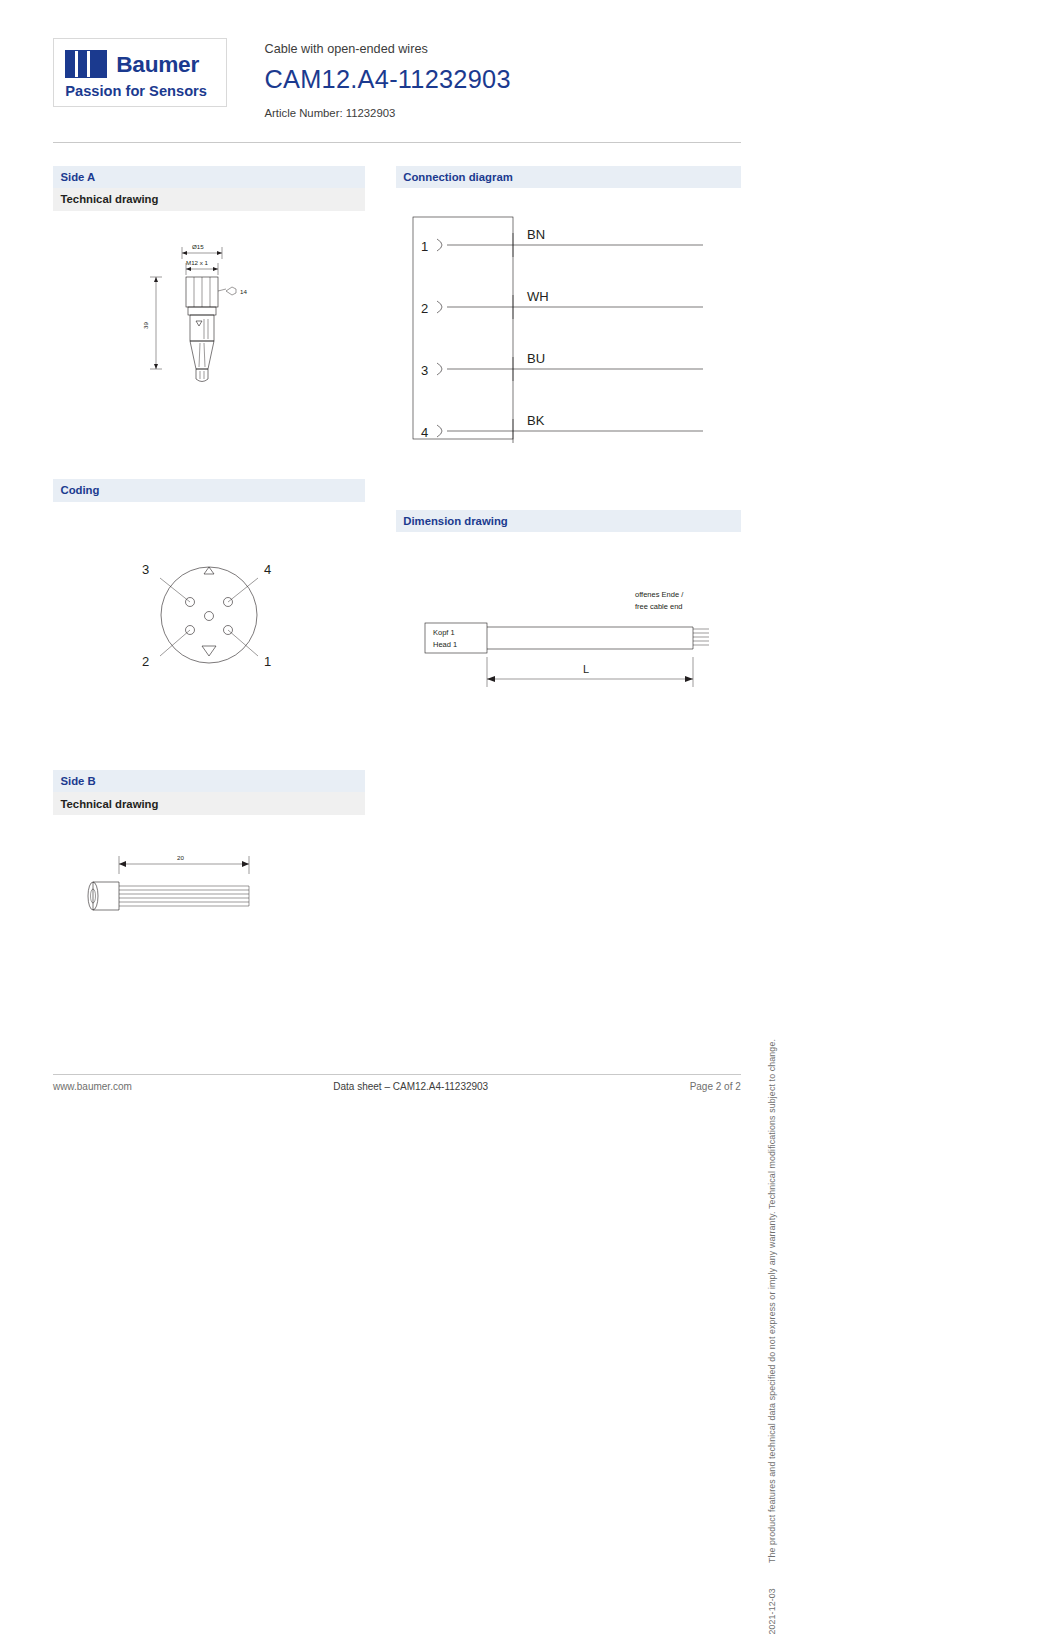Baumer
Passion for Sensors
Cable with open-ended wires
CAM12.A4-11232903
Article Number: 11232903
Side A
Technical drawing
Ø15 M12 x 1 39 14
Coding
3 4 2 1
Side B
Technical drawing
20
Connection diagram
1 BN 2 WH 3 BU 4 BK
Dimension drawing
offenes Ende / free cable end Kopf 1 Head 1 L
2021-12-03 The product features and technical data specified do not express or imply any warranty. Technical modifications subject to change.
www.baumer.com Data sheet – CAM12.A4-11232903 Page 2 of 2